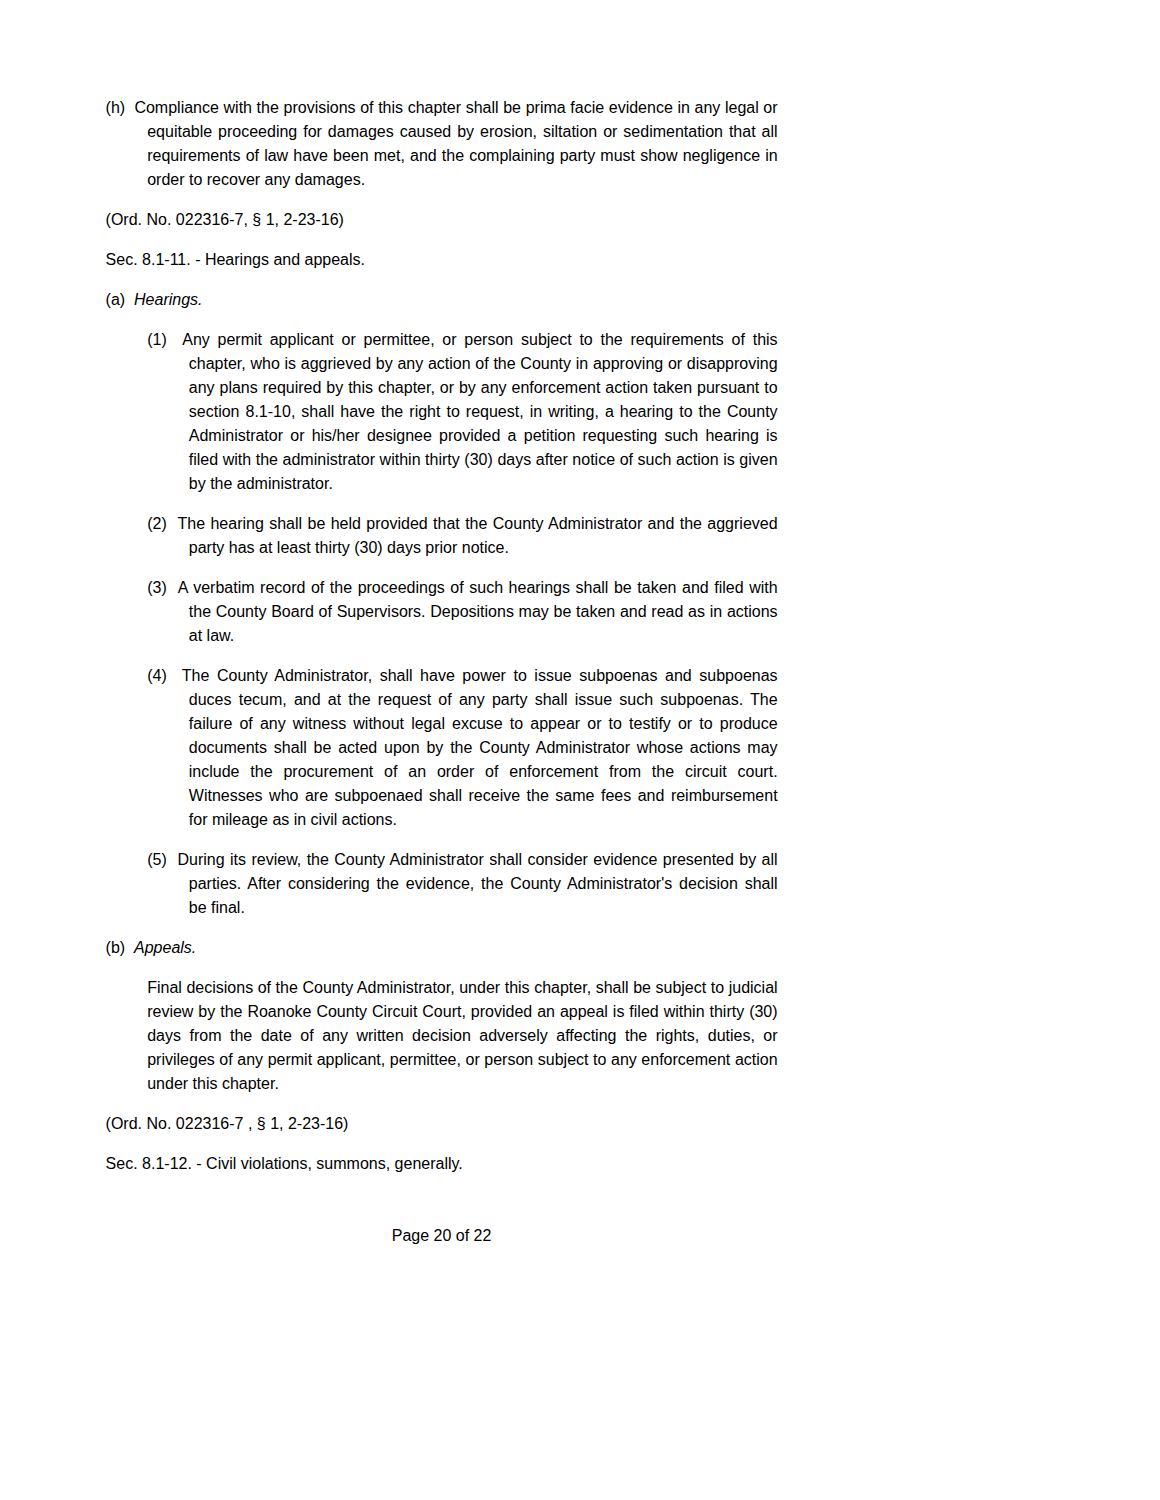(h) Compliance with the provisions of this chapter shall be prima facie evidence in any legal or equitable proceeding for damages caused by erosion, siltation or sedimentation that all requirements of law have been met, and the complaining party must show negligence in order to recover any damages.
(Ord. No. 022316-7, § 1, 2-23-16)
Sec. 8.1-11. - Hearings and appeals.
(a) Hearings.
(1) Any permit applicant or permittee, or person subject to the requirements of this chapter, who is aggrieved by any action of the County in approving or disapproving any plans required by this chapter, or by any enforcement action taken pursuant to section 8.1-10, shall have the right to request, in writing, a hearing to the County Administrator or his/her designee provided a petition requesting such hearing is filed with the administrator within thirty (30) days after notice of such action is given by the administrator.
(2) The hearing shall be held provided that the County Administrator and the aggrieved party has at least thirty (30) days prior notice.
(3) A verbatim record of the proceedings of such hearings shall be taken and filed with the County Board of Supervisors. Depositions may be taken and read as in actions at law.
(4) The County Administrator, shall have power to issue subpoenas and subpoenas duces tecum, and at the request of any party shall issue such subpoenas. The failure of any witness without legal excuse to appear or to testify or to produce documents shall be acted upon by the County Administrator whose actions may include the procurement of an order of enforcement from the circuit court. Witnesses who are subpoenaed shall receive the same fees and reimbursement for mileage as in civil actions.
(5) During its review, the County Administrator shall consider evidence presented by all parties. After considering the evidence, the County Administrator's decision shall be final.
(b) Appeals.
Final decisions of the County Administrator, under this chapter, shall be subject to judicial review by the Roanoke County Circuit Court, provided an appeal is filed within thirty (30) days from the date of any written decision adversely affecting the rights, duties, or privileges of any permit applicant, permittee, or person subject to any enforcement action under this chapter.
(Ord. No. 022316-7 , § 1, 2-23-16)
Sec. 8.1-12. - Civil violations, summons, generally.
Page 20 of 22